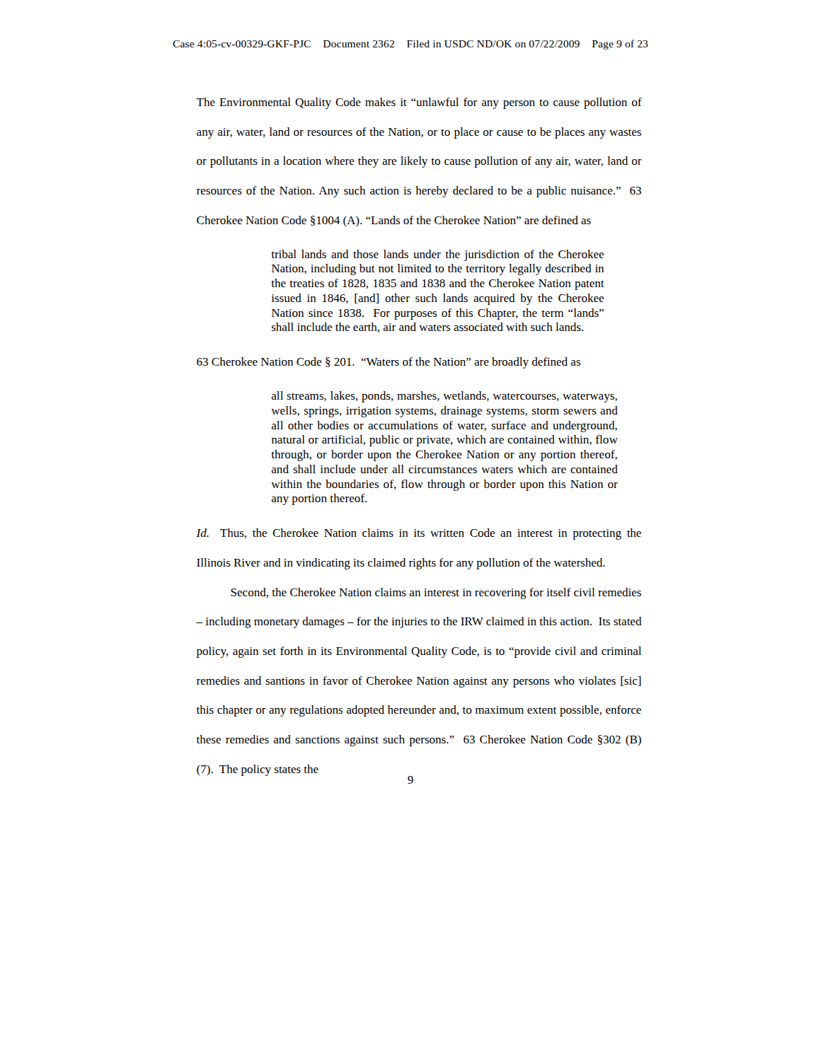Case 4:05-cv-00329-GKF-PJC Document 2362 Filed in USDC ND/OK on 07/22/2009 Page 9 of 23
The Environmental Quality Code makes it “unlawful for any person to cause pollution of any air, water, land or resources of the Nation, or to place or cause to be places any wastes or pollutants in a location where they are likely to cause pollution of any air, water, land or resources of the Nation. Any such action is hereby declared to be a public nuisance.” 63 Cherokee Nation Code §1004 (A). “Lands of the Cherokee Nation” are defined as
tribal lands and those lands under the jurisdiction of the Cherokee Nation, including but not limited to the territory legally described in the treaties of 1828, 1835 and 1838 and the Cherokee Nation patent issued in 1846, [and] other such lands acquired by the Cherokee Nation since 1838. For purposes of this Chapter, the term “lands” shall include the earth, air and waters associated with such lands.
63 Cherokee Nation Code § 201. “Waters of the Nation” are broadly defined as
all streams, lakes, ponds, marshes, wetlands, watercourses, waterways, wells, springs, irrigation systems, drainage systems, storm sewers and all other bodies or accumulations of water, surface and underground, natural or artificial, public or private, which are contained within, flow through, or border upon the Cherokee Nation or any portion thereof, and shall include under all circumstances waters which are contained within the boundaries of, flow through or border upon this Nation or any portion thereof.
Id. Thus, the Cherokee Nation claims in its written Code an interest in protecting the Illinois River and in vindicating its claimed rights for any pollution of the watershed.
Second, the Cherokee Nation claims an interest in recovering for itself civil remedies – including monetary damages – for the injuries to the IRW claimed in this action. Its stated policy, again set forth in its Environmental Quality Code, is to “provide civil and criminal remedies and santions in favor of Cherokee Nation against any persons who violates [sic] this chapter or any regulations adopted hereunder and, to maximum extent possible, enforce these remedies and sanctions against such persons.” 63 Cherokee Nation Code §302 (B)(7). The policy states the
9